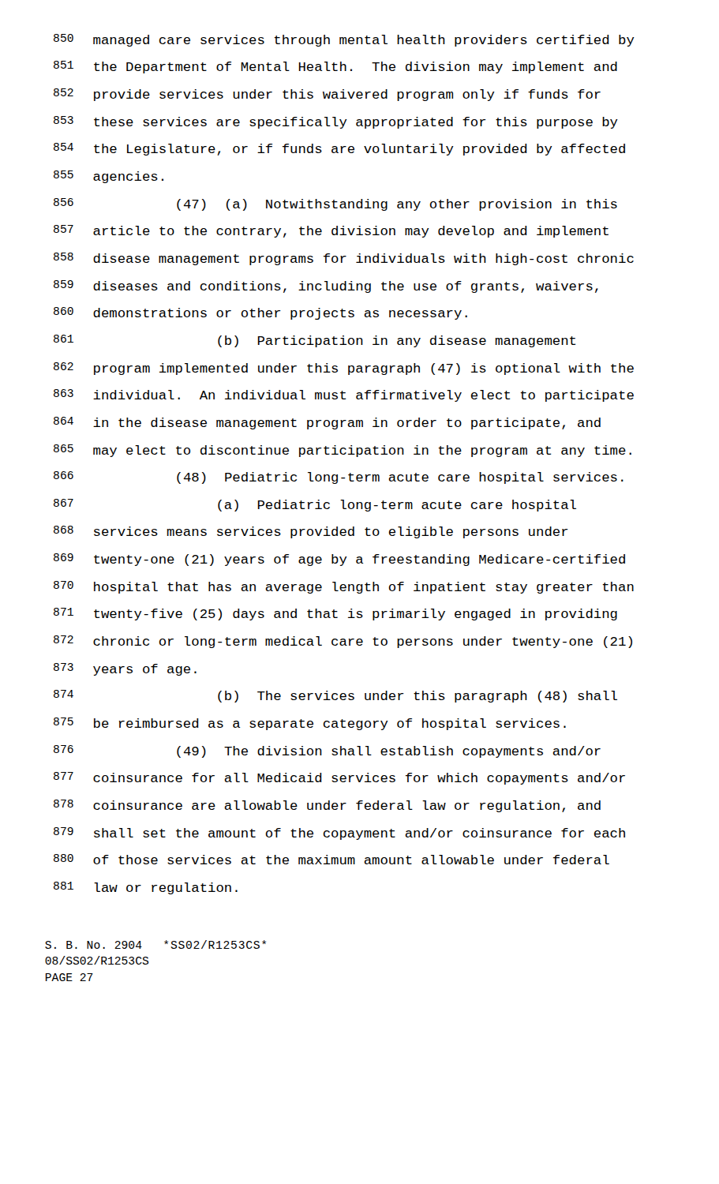managed care services through mental health providers certified by
the Department of Mental Health. The division may implement and
provide services under this waivered program only if funds for
these services are specifically appropriated for this purpose by
the Legislature, or if funds are voluntarily provided by affected
agencies.
(47) (a) Notwithstanding any other provision in this
article to the contrary, the division may develop and implement
disease management programs for individuals with high-cost chronic
diseases and conditions, including the use of grants, waivers,
demonstrations or other projects as necessary.
(b) Participation in any disease management
program implemented under this paragraph (47) is optional with the
individual. An individual must affirmatively elect to participate
in the disease management program in order to participate, and
may elect to discontinue participation in the program at any time.
(48) Pediatric long-term acute care hospital services.
(a) Pediatric long-term acute care hospital
services means services provided to eligible persons under
twenty-one (21) years of age by a freestanding Medicare-certified
hospital that has an average length of inpatient stay greater than
twenty-five (25) days and that is primarily engaged in providing
chronic or long-term medical care to persons under twenty-one (21)
years of age.
(b) The services under this paragraph (48) shall
be reimbursed as a separate category of hospital services.
(49) The division shall establish copayments and/or
coinsurance for all Medicaid services for which copayments and/or
coinsurance are allowable under federal law or regulation, and
shall set the amount of the copayment and/or coinsurance for each
of those services at the maximum amount allowable under federal
law or regulation.
S. B. No. 2904 *SS02/R1253CS*
08/SS02/R1253CS
PAGE 27